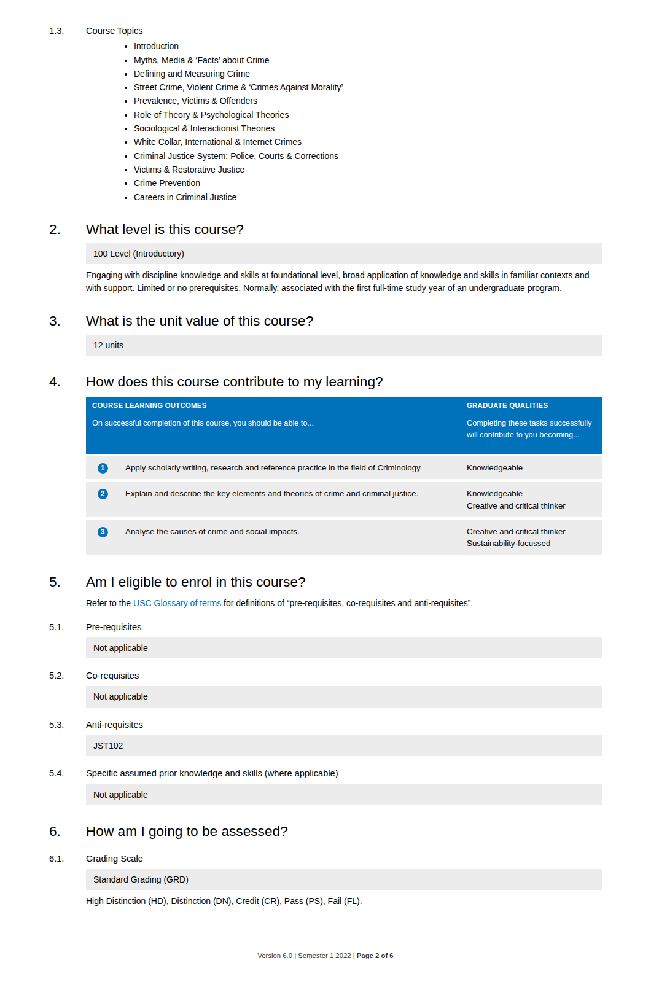1.3.
Course Topics
Introduction
Myths, Media & ‘Facts’ about Crime
Defining and Measuring Crime
Street Crime, Violent Crime & ‘Crimes Against Morality’
Prevalence, Victims & Offenders
Role of Theory & Psychological Theories
Sociological & Interactionist Theories
White Collar, International & Internet Crimes
Criminal Justice System: Police, Courts & Corrections
Victims & Restorative Justice
Crime Prevention
Careers in Criminal Justice
2.
What level is this course?
100 Level (Introductory)
Engaging with discipline knowledge and skills at foundational level, broad application of knowledge and skills in familiar contexts and with support. Limited or no prerequisites. Normally, associated with the first full-time study year of an undergraduate program.
3.
What is the unit value of this course?
12 units
4.
How does this course contribute to my learning?
| COURSE LEARNING OUTCOMES | GRADUATE QUALITIES |
| --- | --- |
| On successful completion of this course, you should be able to... | Completing these tasks successfully will contribute to you becoming... |
| 1 | Apply scholarly writing, research and reference practice in the field of Criminology. | Knowledgeable |
| 2 | Explain and describe the key elements and theories of crime and criminal justice. | Knowledgeable Creative and critical thinker |
| 3 | Analyse the causes of crime and social impacts. | Creative and critical thinker Sustainability-focussed |
5.
Am I eligible to enrol in this course?
Refer to the USC Glossary of terms for definitions of “pre-requisites, co-requisites and anti-requisites”.
5.1.
Pre-requisites
Not applicable
5.2.
Co-requisites
Not applicable
5.3.
Anti-requisites
JST102
5.4.
Specific assumed prior knowledge and skills (where applicable)
Not applicable
6.
How am I going to be assessed?
6.1.
Grading Scale
Standard Grading (GRD)
High Distinction (HD), Distinction (DN), Credit (CR), Pass (PS), Fail (FL).
Version 6.0 | Semester 1 2022 | Page 2 of 6